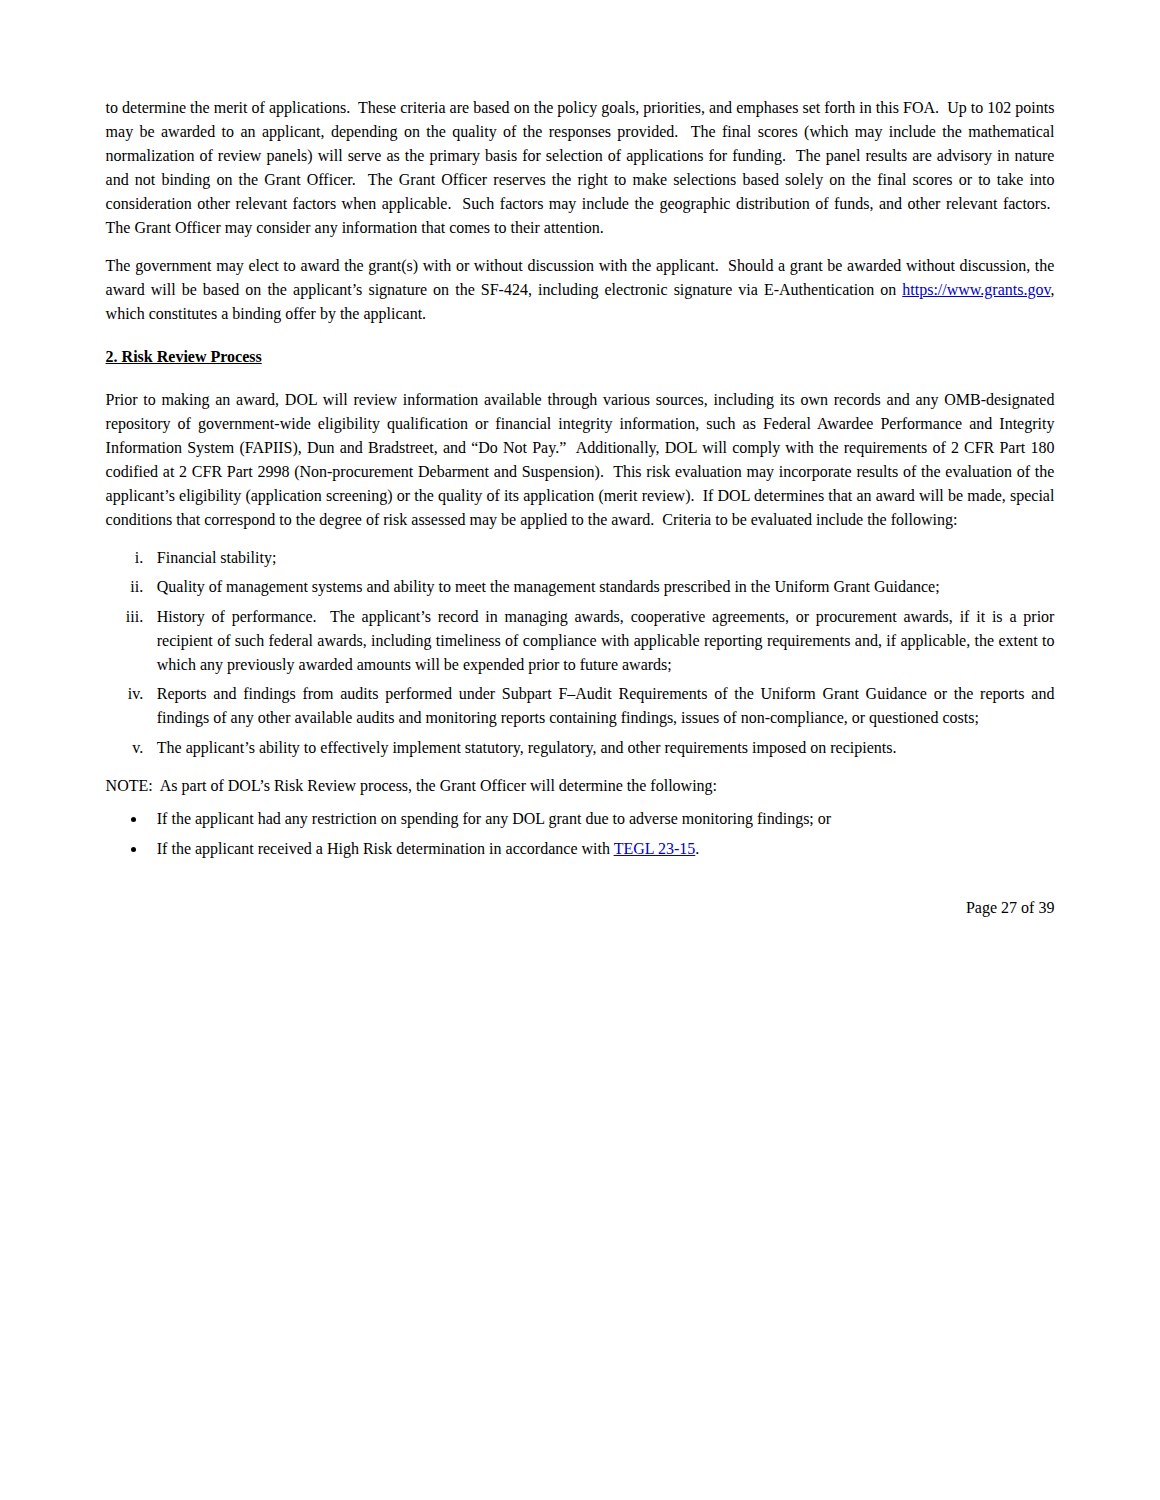to determine the merit of applications. These criteria are based on the policy goals, priorities, and emphases set forth in this FOA. Up to 102 points may be awarded to an applicant, depending on the quality of the responses provided. The final scores (which may include the mathematical normalization of review panels) will serve as the primary basis for selection of applications for funding. The panel results are advisory in nature and not binding on the Grant Officer. The Grant Officer reserves the right to make selections based solely on the final scores or to take into consideration other relevant factors when applicable. Such factors may include the geographic distribution of funds, and other relevant factors. The Grant Officer may consider any information that comes to their attention.
The government may elect to award the grant(s) with or without discussion with the applicant. Should a grant be awarded without discussion, the award will be based on the applicant’s signature on the SF-424, including electronic signature via E-Authentication on https://www.grants.gov, which constitutes a binding offer by the applicant.
2. Risk Review Process
Prior to making an award, DOL will review information available through various sources, including its own records and any OMB-designated repository of government-wide eligibility qualification or financial integrity information, such as Federal Awardee Performance and Integrity Information System (FAPIIS), Dun and Bradstreet, and “Do Not Pay.” Additionally, DOL will comply with the requirements of 2 CFR Part 180 codified at 2 CFR Part 2998 (Non-procurement Debarment and Suspension). This risk evaluation may incorporate results of the evaluation of the applicant’s eligibility (application screening) or the quality of its application (merit review). If DOL determines that an award will be made, special conditions that correspond to the degree of risk assessed may be applied to the award. Criteria to be evaluated include the following:
Financial stability;
Quality of management systems and ability to meet the management standards prescribed in the Uniform Grant Guidance;
History of performance. The applicant’s record in managing awards, cooperative agreements, or procurement awards, if it is a prior recipient of such federal awards, including timeliness of compliance with applicable reporting requirements and, if applicable, the extent to which any previously awarded amounts will be expended prior to future awards;
Reports and findings from audits performed under Subpart F–Audit Requirements of the Uniform Grant Guidance or the reports and findings of any other available audits and monitoring reports containing findings, issues of non-compliance, or questioned costs;
The applicant’s ability to effectively implement statutory, regulatory, and other requirements imposed on recipients.
NOTE: As part of DOL’s Risk Review process, the Grant Officer will determine the following:
If the applicant had any restriction on spending for any DOL grant due to adverse monitoring findings; or
If the applicant received a High Risk determination in accordance with TEGL 23-15.
Page 27 of 39